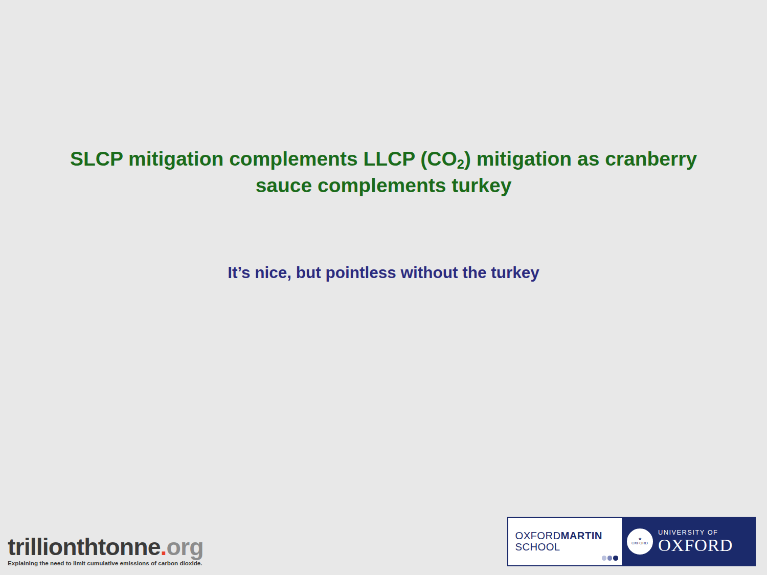SLCP mitigation complements LLCP (CO2) mitigation as cranberry sauce complements turkey
It’s nice, but pointless without the turkey
trillionthtonne. org
Explaining the need to limit cumulative emissions of carbon dioxide.
OXFORDMARTIN
SCHOOL
★
OXFORD
UNIVERSITY OF
OXFORD